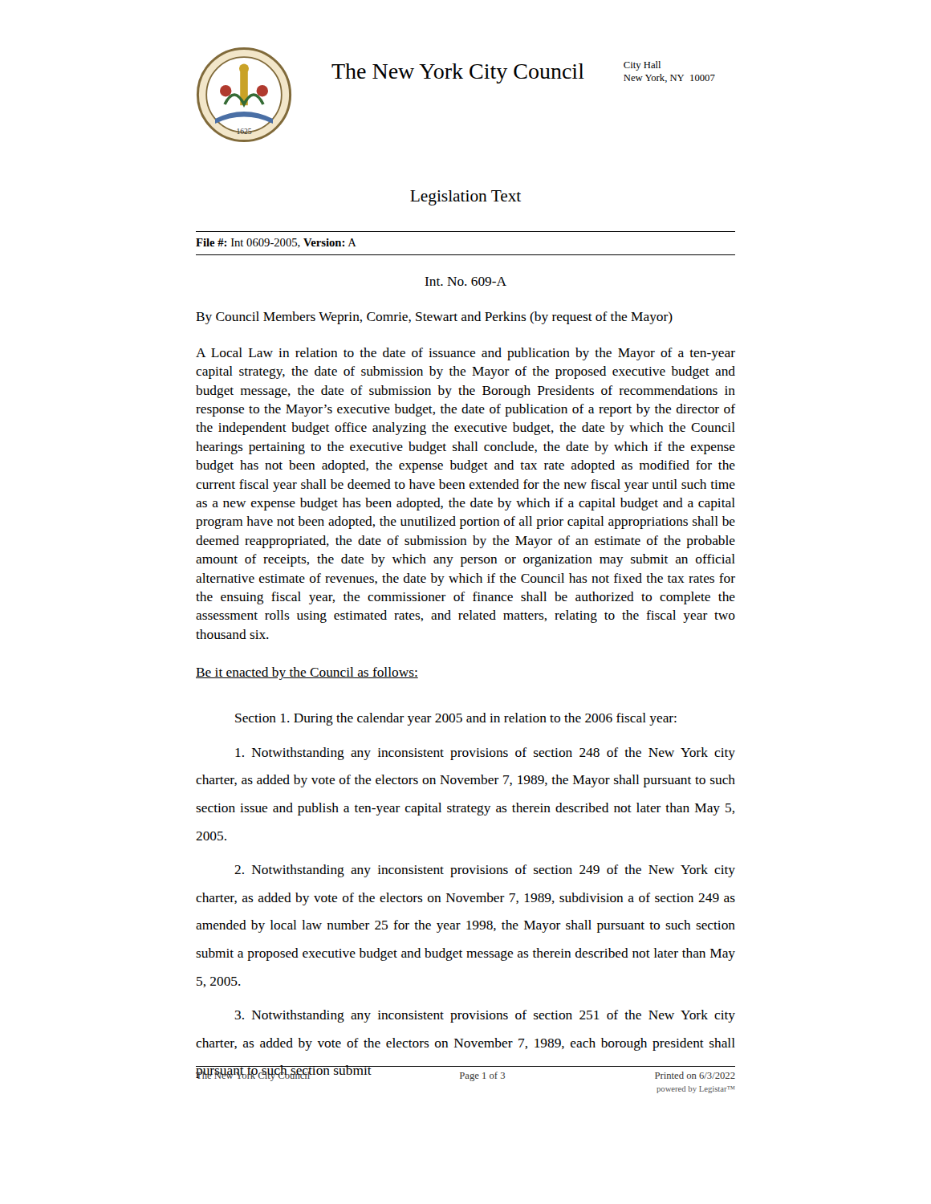The New York City Council
City Hall New York, NY 10007
Legislation Text
File #: Int 0609-2005, Version: A
Int. No. 609-A
By Council Members Weprin, Comrie, Stewart and Perkins (by request of the Mayor)
A Local Law in relation to the date of issuance and publication by the Mayor of a ten-year capital strategy, the date of submission by the Mayor of the proposed executive budget and budget message, the date of submission by the Borough Presidents of recommendations in response to the Mayor’s executive budget, the date of publication of a report by the director of the independent budget office analyzing the executive budget, the date by which the Council hearings pertaining to the executive budget shall conclude, the date by which if the expense budget has not been adopted, the expense budget and tax rate adopted as modified for the current fiscal year shall be deemed to have been extended for the new fiscal year until such time as a new expense budget has been adopted, the date by which if a capital budget and a capital program have not been adopted, the unutilized portion of all prior capital appropriations shall be deemed reappropriated, the date of submission by the Mayor of an estimate of the probable amount of receipts, the date by which any person or organization may submit an official alternative estimate of revenues, the date by which if the Council has not fixed the tax rates for the ensuing fiscal year, the commissioner of finance shall be authorized to complete the assessment rolls using estimated rates, and related matters, relating to the fiscal year two thousand six.
Be it enacted by the Council as follows:
Section 1. During the calendar year 2005 and in relation to the 2006 fiscal year:
1. Notwithstanding any inconsistent provisions of section 248 of the New York city charter, as added by vote of the electors on November 7, 1989, the Mayor shall pursuant to such section issue and publish a ten-year capital strategy as therein described not later than May 5, 2005.
2. Notwithstanding any inconsistent provisions of section 249 of the New York city charter, as added by vote of the electors on November 7, 1989, subdivision a of section 249 as amended by local law number 25 for the year 1998, the Mayor shall pursuant to such section submit a proposed executive budget and budget message as therein described not later than May 5, 2005.
3. Notwithstanding any inconsistent provisions of section 251 of the New York city charter, as added by vote of the electors on November 7, 1989, each borough president shall pursuant to such section submit
The New York City Council
Page 1 of 3
Printed on 6/3/2022
powered by Legistar™